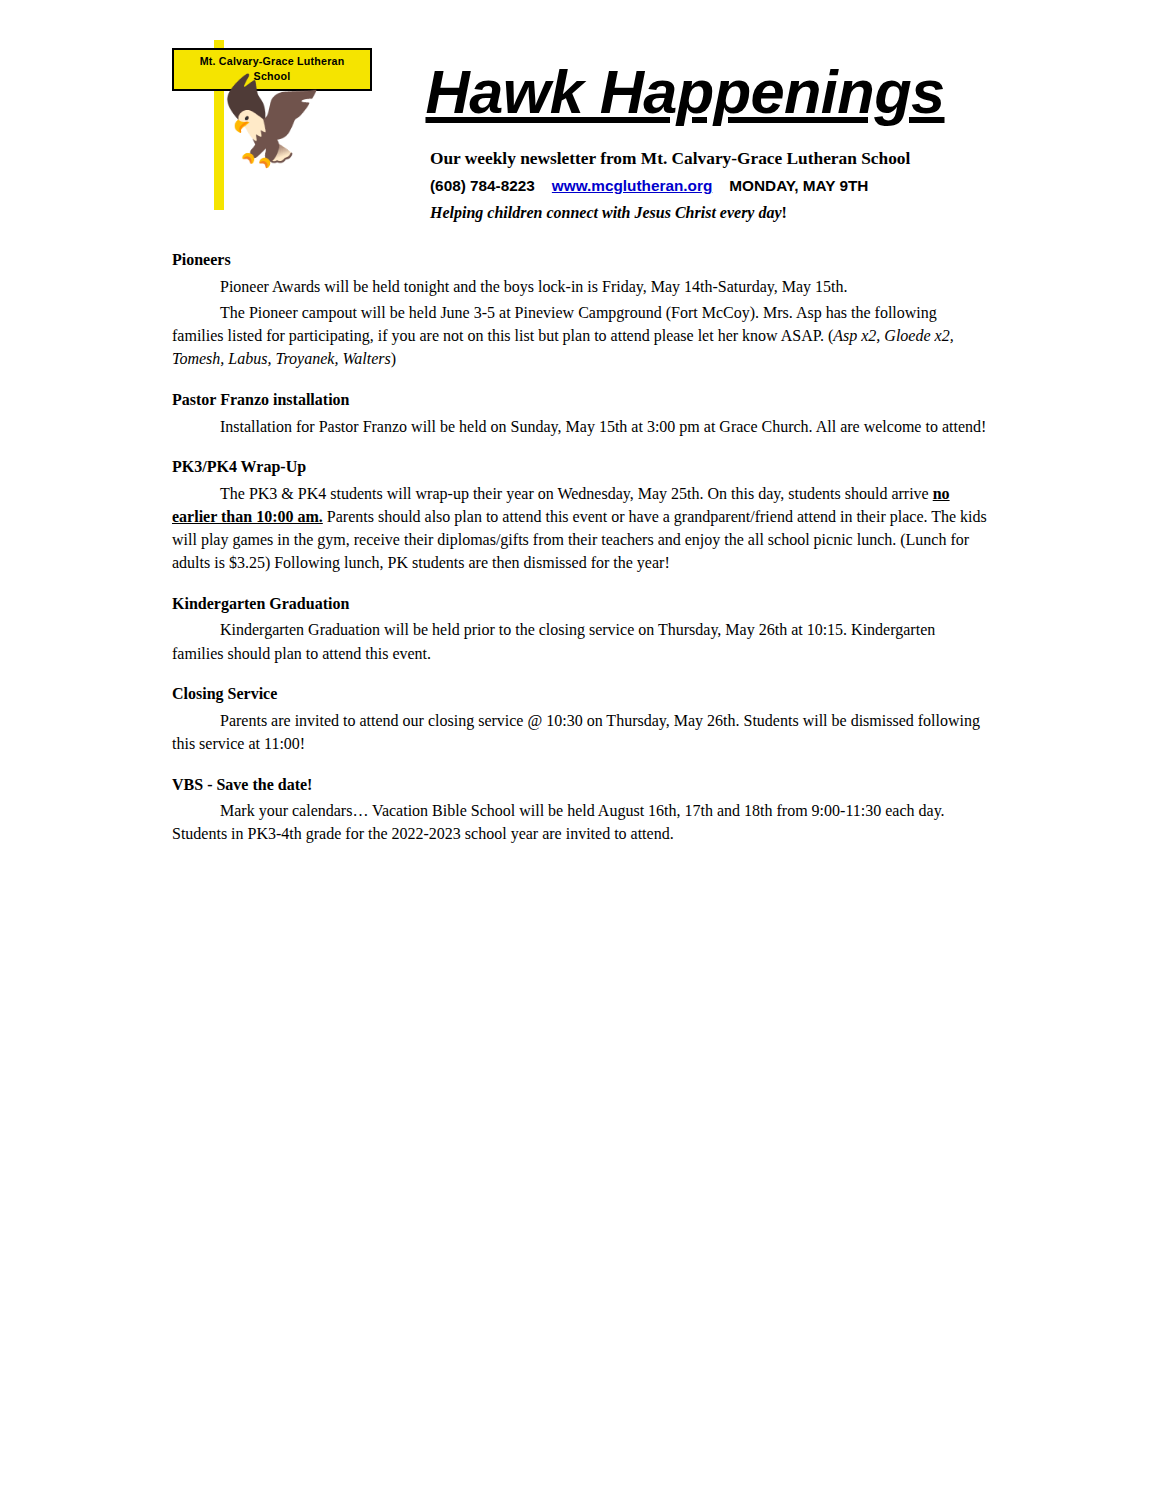Mt. Calvary-Grace Lutheran School
🦅
Hawk Happenings
Our weekly newsletter from Mt. Calvary-Grace Lutheran School
(608) 784-8223 www.mcglutheran.org MONDAY, MAY 9TH
Helping children connect with Jesus Christ every day!
Pioneers
Pioneer Awards will be held tonight and the boys lock-in is Friday, May 14th-Saturday, May 15th.
The Pioneer campout will be held June 3-5 at Pineview Campground (Fort McCoy). Mrs. Asp has the following families listed for participating, if you are not on this list but plan to attend please let her know ASAP. (Asp x2, Gloede x2, Tomesh, Labus, Troyanek, Walters)
Pastor Franzo installation
Installation for Pastor Franzo will be held on Sunday, May 15th at 3:00 pm at Grace Church. All are welcome to attend!
PK3/PK4 Wrap-Up
The PK3 & PK4 students will wrap-up their year on Wednesday, May 25th. On this day, students should arrive no earlier than 10:00 am. Parents should also plan to attend this event or have a grandparent/friend attend in their place. The kids will play games in the gym, receive their diplomas/gifts from their teachers and enjoy the all school picnic lunch. (Lunch for adults is $3.25) Following lunch, PK students are then dismissed for the year!
Kindergarten Graduation
Kindergarten Graduation will be held prior to the closing service on Thursday, May 26th at 10:15. Kindergarten families should plan to attend this event.
Closing Service
Parents are invited to attend our closing service @ 10:30 on Thursday, May 26th. Students will be dismissed following this service at 11:00!
VBS - Save the date!
Mark your calendars… Vacation Bible School will be held August 16th, 17th and 18th from 9:00-11:30 each day. Students in PK3-4th grade for the 2022-2023 school year are invited to attend.